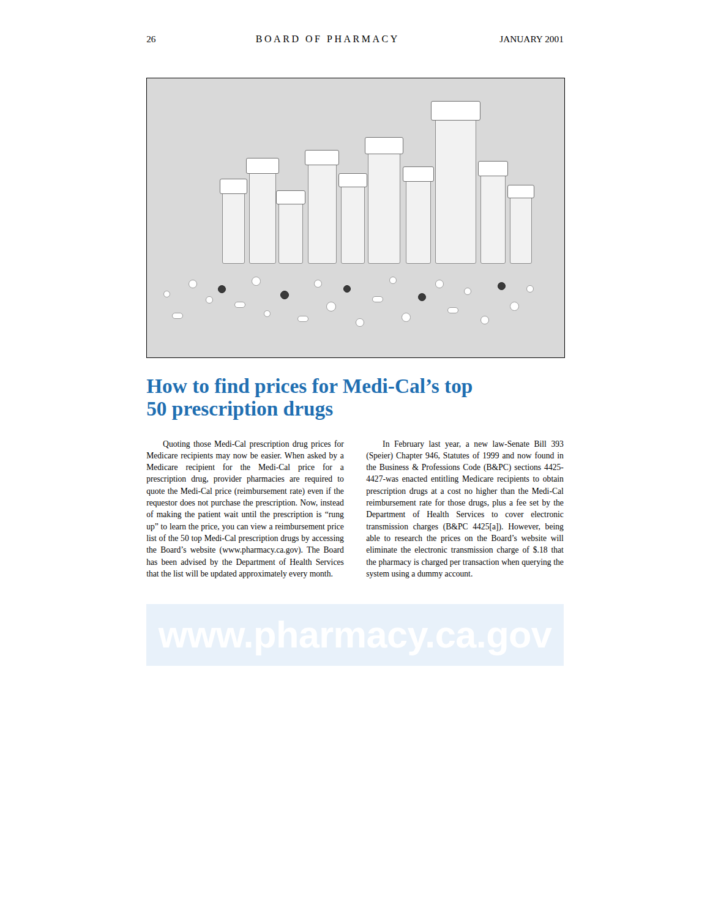26
BOARD OF PHARMACY
JANUARY 2001
How to find prices for Medi-Cal’s top
50 prescription drugs
Quoting those Medi-Cal prescription drug prices for Medicare recipients may now be easier. When asked by a Medicare recipient for the Medi-Cal price for a prescription drug, provider pharmacies are required to quote the Medi-Cal price (reimbursement rate) even if the requestor does not purchase the prescription. Now, instead of making the patient wait until the prescription is “rung up” to learn the price, you can view a reimbursement price list of the 50 top Medi-Cal prescription drugs by accessing the Board’s website (www.pharmacy.ca.gov). The Board has been advised by the Department of Health Services that the list will be updated approximately every month.
In February last year, a new law-Senate Bill 393 (Speier) Chapter 946, Statutes of 1999 and now found in the Business & Professions Code (B&PC) sections 4425-4427-was enacted entitling Medicare recipients to obtain prescription drugs at a cost no higher than the Medi-Cal reimbursement rate for those drugs, plus a fee set by the Department of Health Services to cover electronic transmission charges (B&PC 4425[a]). However, being able to research the prices on the Board’s website will eliminate the electronic transmission charge of $.18 that the pharmacy is charged per transaction when querying the system using a dummy account.
www.pharmacy.ca.gov